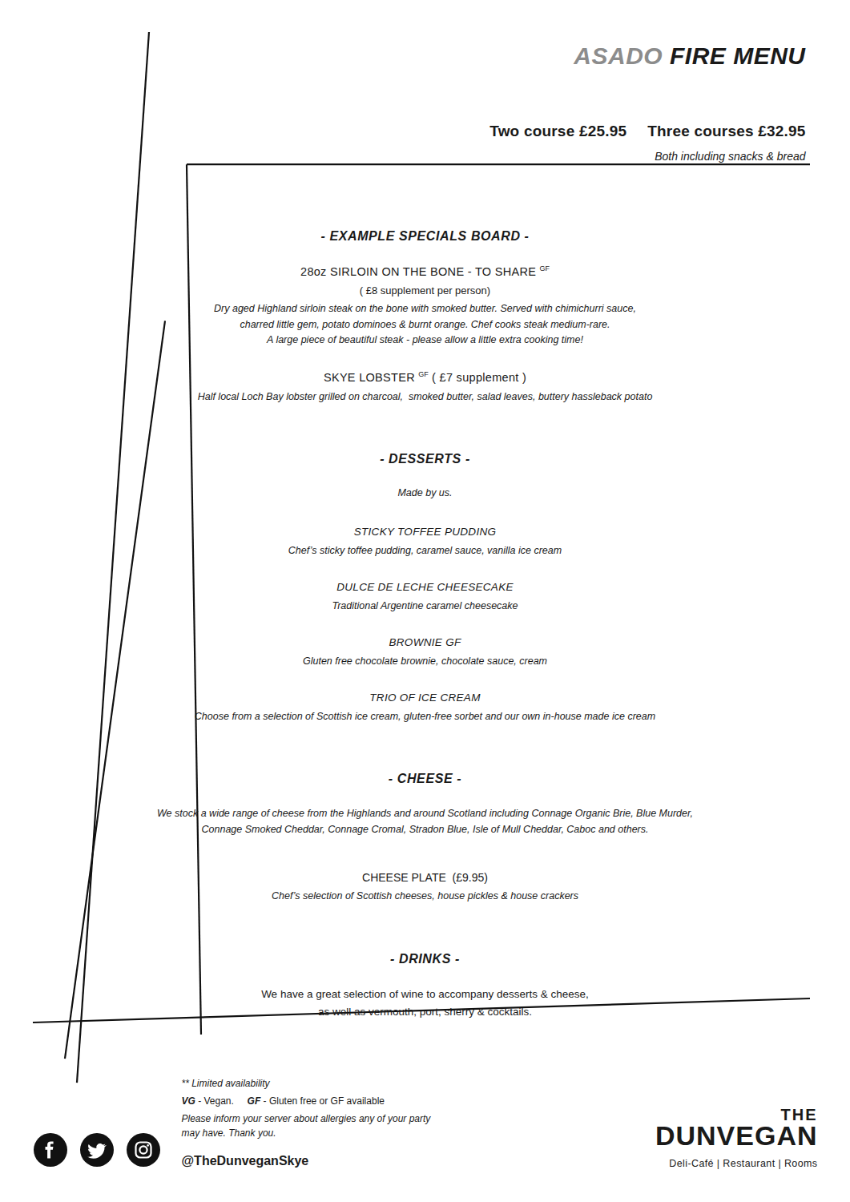ASADO FIRE MENU
Two course £25.95 Three courses £32.95
Both including snacks & bread
- EXAMPLE SPECIALS BOARD -
28oz SIRLOIN ON THE BONE - TO SHARE GF
( £8 supplement per person)
Dry aged Highland sirloin steak on the bone with smoked butter. Served with chimichurri sauce,
charred little gem, potato dominoes & burnt orange. Chef cooks steak medium-rare.
A large piece of beautiful steak - please allow a little extra cooking time!
SKYE LOBSTER GF ( £7 supplement )
Half local Loch Bay lobster grilled on charcoal, smoked butter, salad leaves, buttery hassleback potato
- DESSERTS -
Made by us.
STICKY TOFFEE PUDDING
Chef’s sticky toffee pudding, caramel sauce, vanilla ice cream
DULCE DE LECHE CHEESECAKE
Traditional Argentine caramel cheesecake
BROWNIE GF
Gluten free chocolate brownie, chocolate sauce, cream
TRIO OF ICE CREAM
Choose from a selection of Scottish ice cream, gluten-free sorbet and our own in-house made ice cream
- CHEESE -
We stock a wide range of cheese from the Highlands and around Scotland including Connage Organic Brie, Blue Murder, Connage Smoked Cheddar, Connage Cromal, Stradon Blue, Isle of Mull Cheddar, Caboc and others.
CHEESE PLATE (£9.95)
Chef’s selection of Scottish cheeses, house pickles & house crackers
- DRINKS -
We have a great selection of wine to accompany desserts & cheese,
as well as vermouth, port, sherry & cocktails.
** Limited availability
VG - Vegan. GF - Gluten free or GF available
Please inform your server about allergies any of your party
may have. Thank you.
@TheDunveganSkye
THEDUNVEGAN
Deli-Café | Restaurant | Rooms